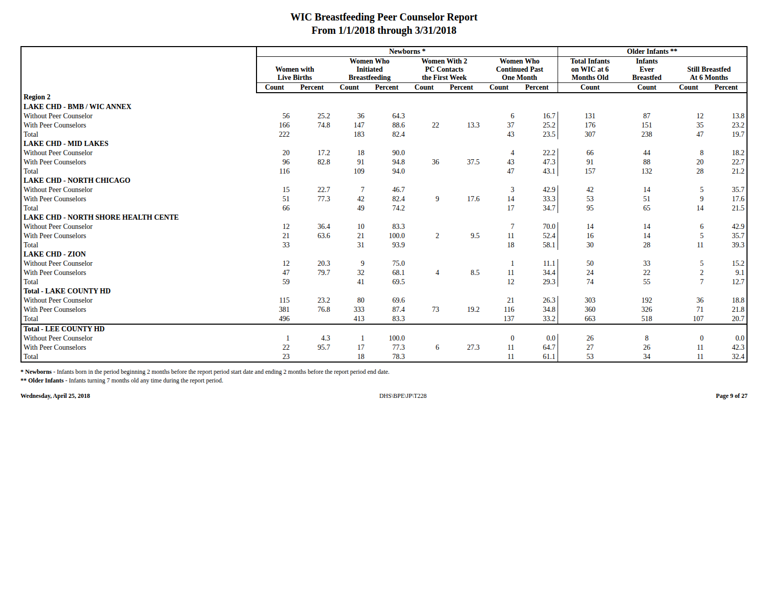WIC Breastfeeding Peer Counselor Report From 1/1/2018 through 3/31/2018
| | Newborns * | Older Infants ** |
| --- | --- | --- |
| Women with Live Births | Women Who Initiated Breastfeeding | Women With 2 PC Contacts the First Week | Women Who Continued Past One Month | Total Infants on WIC at 6 Months Old | Infants Ever Breastfed | Still Breastfed At 6 Months |
| Count | Percent | Count | Percent | Count | Percent | Count | Percent | Count | Count | Count | Percent |
| Region 2 | |
| LAKE CHD - BMB / WIC ANNEX | |
| Without Peer Counselor | 56 | 25.2 | 36 | 64.3 | | | 6 | 16.7 | 131 | 87 | 12 | 13.8 |
| With Peer Counselors | 166 | 74.8 | 147 | 88.6 | 22 | 13.3 | 37 | 25.2 | 176 | 151 | 35 | 23.2 |
| Total | 222 | | 183 | 82.4 | | | 43 | 23.5 | 307 | 238 | 47 | 19.7 |
| LAKE CHD - MID LAKES | |
| Without Peer Counselor | 20 | 17.2 | 18 | 90.0 | | | 4 | 22.2 | 66 | 44 | 8 | 18.2 |
| With Peer Counselors | 96 | 82.8 | 91 | 94.8 | 36 | 37.5 | 43 | 47.3 | 91 | 88 | 20 | 22.7 |
| Total | 116 | | 109 | 94.0 | | | 47 | 43.1 | 157 | 132 | 28 | 21.2 |
| LAKE CHD - NORTH CHICAGO | |
| Without Peer Counselor | 15 | 22.7 | 7 | 46.7 | | | 3 | 42.9 | 42 | 14 | 5 | 35.7 |
| With Peer Counselors | 51 | 77.3 | 42 | 82.4 | 9 | 17.6 | 14 | 33.3 | 53 | 51 | 9 | 17.6 |
| Total | 66 | | 49 | 74.2 | | | 17 | 34.7 | 95 | 65 | 14 | 21.5 |
| LAKE CHD - NORTH SHORE HEALTH CENTE | |
| Without Peer Counselor | 12 | 36.4 | 10 | 83.3 | | | 7 | 70.0 | 14 | 14 | 6 | 42.9 |
| With Peer Counselors | 21 | 63.6 | 21 | 100.0 | 2 | 9.5 | 11 | 52.4 | 16 | 14 | 5 | 35.7 |
| Total | 33 | | 31 | 93.9 | | | 18 | 58.1 | 30 | 28 | 11 | 39.3 |
| LAKE CHD - ZION | |
| Without Peer Counselor | 12 | 20.3 | 9 | 75.0 | | | 1 | 11.1 | 50 | 33 | 5 | 15.2 |
| With Peer Counselors | 47 | 79.7 | 32 | 68.1 | 4 | 8.5 | 11 | 34.4 | 24 | 22 | 2 | 9.1 |
| Total | 59 | | 41 | 69.5 | | | 12 | 29.3 | 74 | 55 | 7 | 12.7 |
| Total - LAKE COUNTY HD | |
| Without Peer Counselor | 115 | 23.2 | 80 | 69.6 | | | 21 | 26.3 | 303 | 192 | 36 | 18.8 |
| With Peer Counselors | 381 | 76.8 | 333 | 87.4 | 73 | 19.2 | 116 | 34.8 | 360 | 326 | 71 | 21.8 |
| Total | 496 | | 413 | 83.3 | | | 137 | 33.2 | 663 | 518 | 107 | 20.7 |
| Total - LEE COUNTY HD | |
| Without Peer Counselor | 1 | 4.3 | 1 | 100.0 | | | 0 | 0.0 | 26 | 8 | 0 | 0.0 |
| With Peer Counselors | 22 | 95.7 | 17 | 77.3 | 6 | 27.3 | 11 | 64.7 | 27 | 26 | 11 | 42.3 |
| Total | 23 | | 18 | 78.3 | | | 11 | 61.1 | 53 | 34 | 11 | 32.4 |
* Newborns - Infants born in the period beginning 2 months before the report period start date and ending 2 months before the report period end date.
** Older Infants - Infants turning 7 months old any time during the report period.
Wednesday, April 25, 2018
DHS\BPE\JP\T228
Page 9 of 27